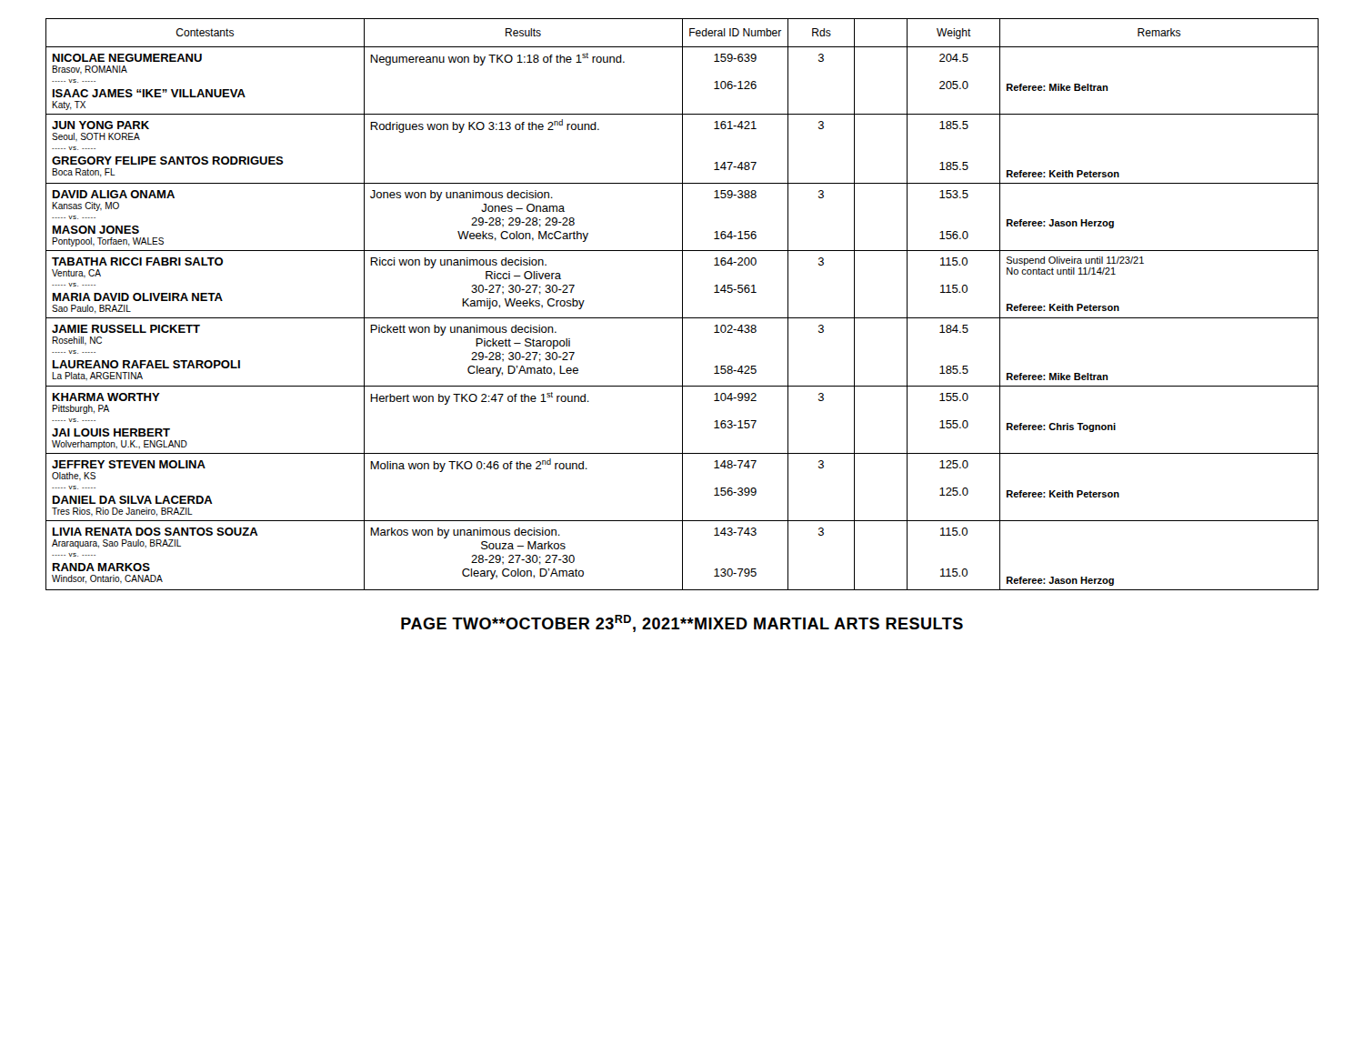| Contestants | Results | Federal ID Number | Rds | | Weight | Remarks |
| --- | --- | --- | --- | --- | --- | --- |
| NICOLAE NEGUMEREANU Brasov, ROMANIA ----- vs. ----- ISAAC JAMES “IKE” VILLANUEVA Katy, TX | Negumereanu won by TKO 1:18 of the 1 st round. | 159-639 106-126 | 3 | | 204.5 205.0 | Referee: Mike Beltran |
| JUN YONG PARK Seoul, SOTH KOREA ----- vs. ----- GREGORY FELIPE SANTOS RODRIGUES Boca Raton, FL | Rodrigues won by KO 3:13 of the 2 nd round. | 161-421 147-487 | 3 | | 185.5 185.5 | Referee: Keith Peterson |
| DAVID ALIGA ONAMA Kansas City, MO ----- vs. ----- MASON JONES Pontypool, Torfaen, WALES | Jones won by unanimous decision. Jones – Onama 29-28; 29-28; 29-28 Weeks, Colon, McCarthy | 159-388 164-156 | 3 | | 153.5 156.0 | Referee: Jason Herzog |
| TABATHA RICCI FABRI SALTO Ventura, CA ----- vs. ----- MARIA DAVID OLIVEIRA NETA Sao Paulo, BRAZIL | Ricci won by unanimous decision. Ricci – Olivera 30-27; 30-27; 30-27 Kamijo, Weeks, Crosby | 164-200 145-561 | 3 | | 115.0 115.0 | Suspend Oliveira until 11/23/21 No contact until 11/14/21 Referee: Keith Peterson |
| JAMIE RUSSELL PICKETT Rosehill, NC ----- vs. ----- LAUREANO RAFAEL STAROPOLI La Plata, ARGENTINA | Pickett won by unanimous decision. Pickett – Staropoli 29-28; 30-27; 30-27 Cleary, D’Amato, Lee | 102-438 158-425 | 3 | | 184.5 185.5 | Referee: Mike Beltran |
| KHARMA WORTHY Pittsburgh, PA ----- vs. ----- JAI LOUIS HERBERT Wolverhampton, U.K., ENGLAND | Herbert won by TKO 2:47 of the 1 st round. | 104-992 163-157 | 3 | | 155.0 155.0 | Referee: Chris Tognoni |
| JEFFREY STEVEN MOLINA Olathe, KS ----- vs. ----- DANIEL DA SILVA LACERDA Tres Rios, Rio De Janeiro, BRAZIL | Molina won by TKO 0:46 of the 2 nd round. | 148-747 156-399 | 3 | | 125.0 125.0 | Referee: Keith Peterson |
| LIVIA RENATA DOS SANTOS SOUZA Araraquara, Sao Paulo, BRAZIL ----- vs. ----- RANDA MARKOS Windsor, Ontario, CANADA | Markos won by unanimous decision. Souza – Markos 28-29; 27-30; 27-30 Cleary, Colon, D’Amato | 143-743 130-795 | 3 | | 115.0 115.0 | Referee: Jason Herzog |
PAGE TWO**OCTOBER 23RD, 2021**MIXED MARTIAL ARTS RESULTS